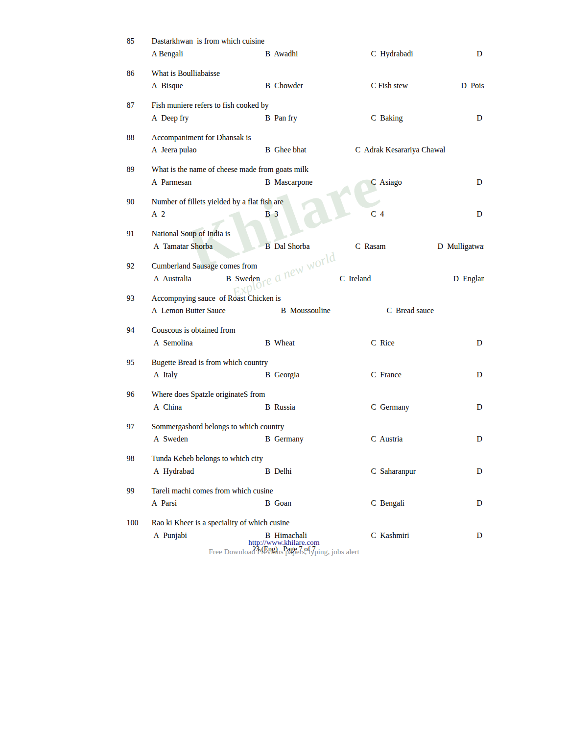Khilare
Explore a new world
85
Dastarkhwan is from which cuisine
A Bengali B Awadhi C Hydrabadi D Kashmiri
86
What is Boulliabaisse
A Bisque B Chowder C Fish stew D Poisson Duglere
87
Fish muniere refers to fish cooked by
A Deep fry B Pan fry C Baking D poaching
88
Accompaniment for Dhansak is
A Jeera pulao B Ghee bhat C Adrak Kesarariya Chawal D Boiled Brown Rice
89
What is the name of cheese made from goats milk
A Parmesan B Mascarpone C Asiago D Caprino
90
Number of fillets yielded by a flat fish are
A 2 B 3 C 4 D 6
91
National Soup of India is
A Tamatar Shorba B Dal Shorba C Rasam D Mulligatwany
92
Cumberland Sausage comes from
A Australia B Sweden C Ireland D England
93
Accompnying sauce of Roast Chicken is
A Lemon Butter Sauce B Moussouline C Bread sauce D Mint sauce
94
Couscous is obtained from
A Semolina B Wheat C Rice D pulses
95
Bugette Bread is from which country
A Italy B Georgia C France D Germany
96
Where does Spatzle originateS from
A China B Russia C Germany D Italy
97
Sommergasbord belongs to which country
A Sweden B Germany C Austria D England
98
Tunda Kebeb belongs to which city
A Hydrabad B Delhi C Saharanpur D Lucknow
99
Tareli machi comes from which cusine
A Parsi B Goan C Bengali D karnataka
100
Rao ki Kheer is a speciality of which cusine
A Punjabi B Himachali C Kashmiri D Rajasthani
http://www.khilare.com
Free Download Previous papers, typing, jobs alert
23 (Eng) Page 7 of 7